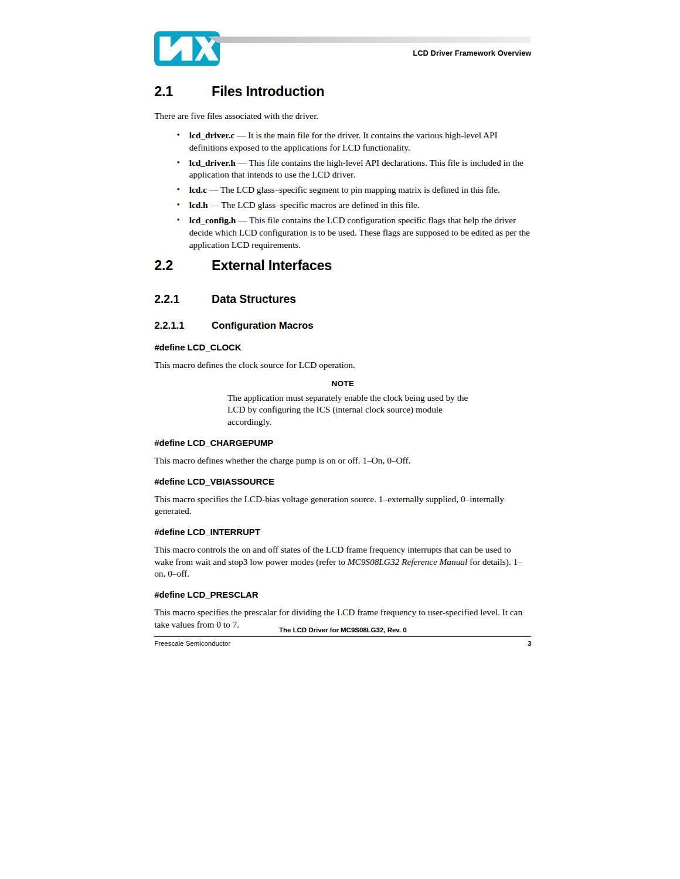LCD Driver Framework Overview
2.1 Files Introduction
There are five files associated with the driver.
lcd_driver.c — It is the main file for the driver. It contains the various high-level API definitions exposed to the applications for LCD functionality.
lcd_driver.h — This file contains the high-level API declarations. This file is included in the application that intends to use the LCD driver.
lcd.c — The LCD glass–specific segment to pin mapping matrix is defined in this file.
lcd.h — The LCD glass–specific macros are defined in this file.
lcd_config.h — This file contains the LCD configuration specific flags that help the driver decide which LCD configuration is to be used. These flags are supposed to be edited as per the application LCD requirements.
2.2 External Interfaces
2.2.1 Data Structures
2.2.1.1 Configuration Macros
#define LCD_CLOCK
This macro defines the clock source for LCD operation.
NOTE
The application must separately enable the clock being used by the LCD by configuring the ICS (internal clock source) module accordingly.
#define LCD_CHARGEPUMP
This macro defines whether the charge pump is on or off. 1–On, 0–Off.
#define LCD_VBIASSOURCE
This macro specifies the LCD-bias voltage generation source. 1–externally supplied, 0–internally generated.
#define LCD_INTERRUPT
This macro controls the on and off states of the LCD frame frequency interrupts that can be used to wake from wait and stop3 low power modes (refer to MC9S08LG32 Reference Manual for details). 1–on, 0–off.
#define LCD_PRESCLAR
This macro specifies the prescalar for dividing the LCD frame frequency to user-specified level. It can take values from 0 to 7.
The LCD Driver for MC9S08LG32, Rev. 0
Freescale Semiconductor
3